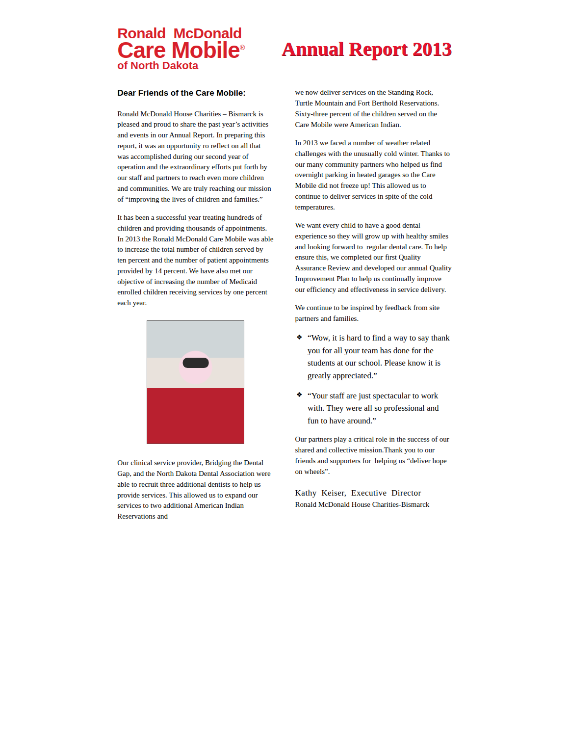Ronald McDonald Care Mobile® of North Dakota
Annual Report 2013
Dear Friends of the Care Mobile:
Ronald McDonald House Charities – Bismarck is pleased and proud to share the past year’s activities and events in our Annual Report. In preparing this report, it was an opportunity ro reflect on all that was accomplished during our second year of operation and the extraordinary efforts put forth by our staff and partners to reach even more children and communities. We are truly reaching our mission of “improving the lives of children and families.”
It has been a successful year treating hundreds of children and providing thousands of appointments. In 2013 the Ronald McDonald Care Mobile was able to increase the total number of children served by ten percent and the number of patient appointments provided by 14 percent. We have also met our objective of increasing the number of Medicaid enrolled children receiving services by one percent each year.
Child in dental chair holding model teeth
Our clinical service provider, Bridging the Dental Gap, and the North Dakota Dental Association were able to recruit three additional dentists to help us provide services. This allowed us to expand our services to two additional American Indian Reservations and
we now deliver services on the Standing Rock, Turtle Mountain and Fort Berthold Reservations. Sixty-three percent of the children served on the Care Mobile were American Indian.
In 2013 we faced a number of weather related challenges with the unusually cold winter. Thanks to our many community partners who helped us find overnight parking in heated garages so the Care Mobile did not freeze up! This allowed us to continue to deliver services in spite of the cold temperatures.
We want every child to have a good dental experience so they will grow up with healthy smiles and looking forward to regular dental care. To help ensure this, we completed our first Quality Assurance Review and developed our annual Quality Improvement Plan to help us continually improve our efficiency and effectiveness in service delivery.
We continue to be inspired by feedback from site partners and families.
“Wow, it is hard to find a way to say thank you for all your team has done for the students at our school. Please know it is greatly appreciated.”
“Your staff are just spectacular to work with. They were all so professional and fun to have around.”
Our partners play a critical role in the success of our shared and collective mission.Thank you to our friends and supporters for helping us “deliver hope on wheels”.
Kathy Keiser, Executive Director
Ronald McDonald House Charities-Bismarck